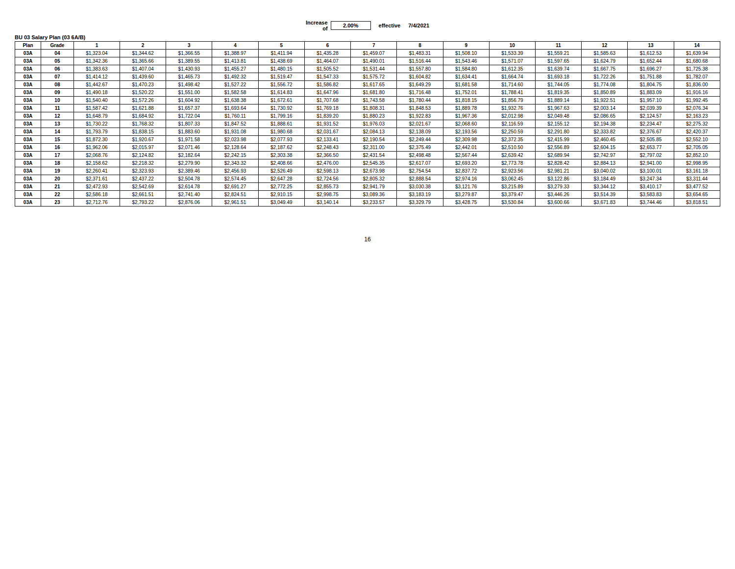Increase
of
2.00%
effective
7/4/2021
BU 03 Salary Plan (03 6A/B)
| Plan | Grade | 1 | 2 | 3 | 4 | 5 | 6 | 7 | 8 | 9 | 10 | 11 | 12 | 13 | 14 |
| --- | --- | --- | --- | --- | --- | --- | --- | --- | --- | --- | --- | --- | --- | --- | --- |
| 03A | 04 | $1,323.04 | $1,344.62 | $1,366.55 | $1,388.97 | $1,411.94 | $1,435.28 | $1,459.07 | $1,483.31 | $1,508.10 | $1,533.39 | $1,559.21 | $1,585.63 | $1,612.53 | $1,639.94 |
| 03A | 05 | $1,342.36 | $1,365.66 | $1,389.55 | $1,413.81 | $1,438.69 | $1,464.07 | $1,490.01 | $1,516.44 | $1,543.46 | $1,571.07 | $1,597.65 | $1,624.79 | $1,652.44 | $1,680.68 |
| 03A | 06 | $1,383.63 | $1,407.04 | $1,430.93 | $1,455.27 | $1,480.15 | $1,505.52 | $1,531.44 | $1,557.80 | $1,584.80 | $1,612.35 | $1,639.74 | $1,667.75 | $1,696.27 | $1,725.38 |
| 03A | 07 | $1,414.12 | $1,439.60 | $1,465.73 | $1,492.32 | $1,519.47 | $1,547.33 | $1,575.72 | $1,604.82 | $1,634.41 | $1,664.74 | $1,693.18 | $1,722.26 | $1,751.88 | $1,782.07 |
| 03A | 08 | $1,442.67 | $1,470.23 | $1,498.42 | $1,527.22 | $1,556.72 | $1,586.82 | $1,617.65 | $1,649.29 | $1,681.58 | $1,714.60 | $1,744.05 | $1,774.08 | $1,804.75 | $1,836.00 |
| 03A | 09 | $1,490.18 | $1,520.22 | $1,551.00 | $1,582.58 | $1,614.83 | $1,647.96 | $1,681.80 | $1,716.48 | $1,752.01 | $1,788.41 | $1,819.35 | $1,850.89 | $1,883.09 | $1,916.16 |
| 03A | 10 | $1,540.40 | $1,572.26 | $1,604.92 | $1,638.38 | $1,672.61 | $1,707.68 | $1,743.58 | $1,780.44 | $1,818.15 | $1,856.79 | $1,889.14 | $1,922.51 | $1,957.10 | $1,992.45 |
| 03A | 11 | $1,587.42 | $1,621.88 | $1,657.37 | $1,693.64 | $1,730.92 | $1,769.18 | $1,808.31 | $1,848.53 | $1,889.78 | $1,932.76 | $1,967.63 | $2,003.14 | $2,039.39 | $2,076.34 |
| 03A | 12 | $1,648.79 | $1,684.92 | $1,722.04 | $1,760.11 | $1,799.16 | $1,839.20 | $1,880.23 | $1,922.83 | $1,967.36 | $2,012.98 | $2,049.48 | $2,086.65 | $2,124.57 | $2,163.23 |
| 03A | 13 | $1,730.22 | $1,768.32 | $1,807.33 | $1,847.52 | $1,888.61 | $1,931.52 | $1,976.03 | $2,021.67 | $2,068.60 | $2,116.59 | $2,155.12 | $2,194.38 | $2,234.47 | $2,275.32 |
| 03A | 14 | $1,793.79 | $1,838.15 | $1,883.60 | $1,931.08 | $1,980.68 | $2,031.67 | $2,084.13 | $2,138.09 | $2,193.56 | $2,250.59 | $2,291.80 | $2,333.82 | $2,376.67 | $2,420.37 |
| 03A | 15 | $1,872.30 | $1,920.67 | $1,971.58 | $2,023.98 | $2,077.93 | $2,133.41 | $2,190.54 | $2,249.44 | $2,309.98 | $2,372.35 | $2,415.99 | $2,460.45 | $2,505.85 | $2,552.10 |
| 03A | 16 | $1,962.06 | $2,015.97 | $2,071.46 | $2,128.64 | $2,187.62 | $2,248.43 | $2,311.00 | $2,375.49 | $2,442.01 | $2,510.50 | $2,556.89 | $2,604.15 | $2,653.77 | $2,705.05 |
| 03A | 17 | $2,068.76 | $2,124.82 | $2,182.64 | $2,242.15 | $2,303.38 | $2,366.50 | $2,431.54 | $2,498.48 | $2,567.44 | $2,639.42 | $2,689.94 | $2,742.97 | $2,797.02 | $2,852.10 |
| 03A | 18 | $2,158.62 | $2,218.32 | $2,279.90 | $2,343.32 | $2,408.66 | $2,476.00 | $2,545.35 | $2,617.07 | $2,693.20 | $2,773.78 | $2,828.42 | $2,884.13 | $2,941.00 | $2,998.95 |
| 03A | 19 | $2,260.41 | $2,323.93 | $2,389.46 | $2,456.93 | $2,526.49 | $2,598.13 | $2,673.98 | $2,754.54 | $2,837.72 | $2,923.56 | $2,981.21 | $3,040.02 | $3,100.01 | $3,161.18 |
| 03A | 20 | $2,371.61 | $2,437.22 | $2,504.78 | $2,574.45 | $2,647.28 | $2,724.56 | $2,805.32 | $2,888.54 | $2,974.16 | $3,062.45 | $3,122.86 | $3,184.49 | $3,247.34 | $3,311.44 |
| 03A | 21 | $2,472.93 | $2,542.69 | $2,614.78 | $2,691.27 | $2,772.25 | $2,855.73 | $2,941.79 | $3,030.38 | $3,121.76 | $3,215.89 | $3,279.33 | $3,344.12 | $3,410.17 | $3,477.52 |
| 03A | 22 | $2,586.18 | $2,661.51 | $2,741.40 | $2,824.51 | $2,910.15 | $2,998.75 | $3,089.36 | $3,183.19 | $3,279.87 | $3,379.47 | $3,446.26 | $3,514.39 | $3,583.83 | $3,654.65 |
| 03A | 23 | $2,712.76 | $2,793.22 | $2,876.06 | $2,961.51 | $3,049.49 | $3,140.14 | $3,233.57 | $3,329.79 | $3,428.75 | $3,530.84 | $3,600.66 | $3,671.83 | $3,744.46 | $3,818.51 |
16